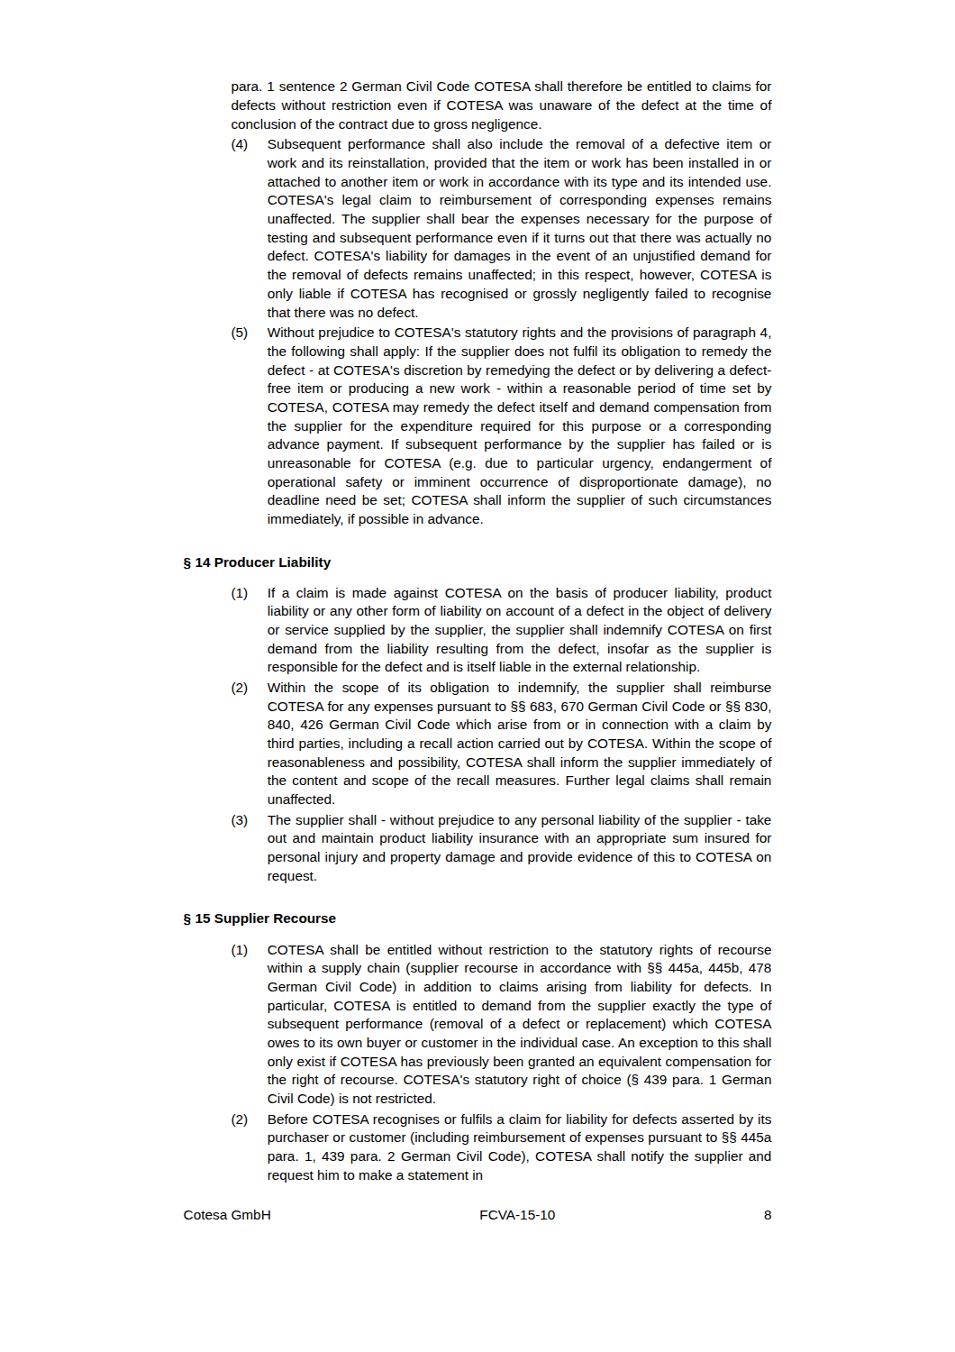para. 1 sentence 2 German Civil Code COTESA shall therefore be entitled to claims for defects without restriction even if COTESA was unaware of the defect at the time of conclusion of the contract due to gross negligence.
(4) Subsequent performance shall also include the removal of a defective item or work and its reinstallation, provided that the item or work has been installed in or attached to another item or work in accordance with its type and its intended use. COTESA's legal claim to reimbursement of corresponding expenses remains unaffected. The supplier shall bear the expenses necessary for the purpose of testing and subsequent performance even if it turns out that there was actually no defect. COTESA's liability for damages in the event of an unjustified demand for the removal of defects remains unaffected; in this respect, however, COTESA is only liable if COTESA has recognised or grossly negligently failed to recognise that there was no defect.
(5) Without prejudice to COTESA's statutory rights and the provisions of paragraph 4, the following shall apply: If the supplier does not fulfil its obligation to remedy the defect - at COTESA's discretion by remedying the defect or by delivering a defect-free item or producing a new work - within a reasonable period of time set by COTESA, COTESA may remedy the defect itself and demand compensation from the supplier for the expenditure required for this purpose or a corresponding advance payment. If subsequent performance by the supplier has failed or is unreasonable for COTESA (e.g. due to particular urgency, endangerment of operational safety or imminent occurrence of disproportionate damage), no deadline need be set; COTESA shall inform the supplier of such circumstances immediately, if possible in advance.
§ 14 Producer Liability
(1) If a claim is made against COTESA on the basis of producer liability, product liability or any other form of liability on account of a defect in the object of delivery or service supplied by the supplier, the supplier shall indemnify COTESA on first demand from the liability resulting from the defect, insofar as the supplier is responsible for the defect and is itself liable in the external relationship.
(2) Within the scope of its obligation to indemnify, the supplier shall reimburse COTESA for any expenses pursuant to §§ 683, 670 German Civil Code or §§ 830, 840, 426 German Civil Code which arise from or in connection with a claim by third parties, including a recall action carried out by COTESA. Within the scope of reasonableness and possibility, COTESA shall inform the supplier immediately of the content and scope of the recall measures. Further legal claims shall remain unaffected.
(3) The supplier shall - without prejudice to any personal liability of the supplier - take out and maintain product liability insurance with an appropriate sum insured for personal injury and property damage and provide evidence of this to COTESA on request.
§ 15 Supplier Recourse
(1) COTESA shall be entitled without restriction to the statutory rights of recourse within a supply chain (supplier recourse in accordance with §§ 445a, 445b, 478 German Civil Code) in addition to claims arising from liability for defects. In particular, COTESA is entitled to demand from the supplier exactly the type of subsequent performance (removal of a defect or replacement) which COTESA owes to its own buyer or customer in the individual case. An exception to this shall only exist if COTESA has previously been granted an equivalent compensation for the right of recourse. COTESA's statutory right of choice (§ 439 para. 1 German Civil Code) is not restricted.
(2) Before COTESA recognises or fulfils a claim for liability for defects asserted by its purchaser or customer (including reimbursement of expenses pursuant to §§ 445a para. 1, 439 para. 2 German Civil Code), COTESA shall notify the supplier and request him to make a statement in
Cotesa GmbH
FCVA-15-10
8